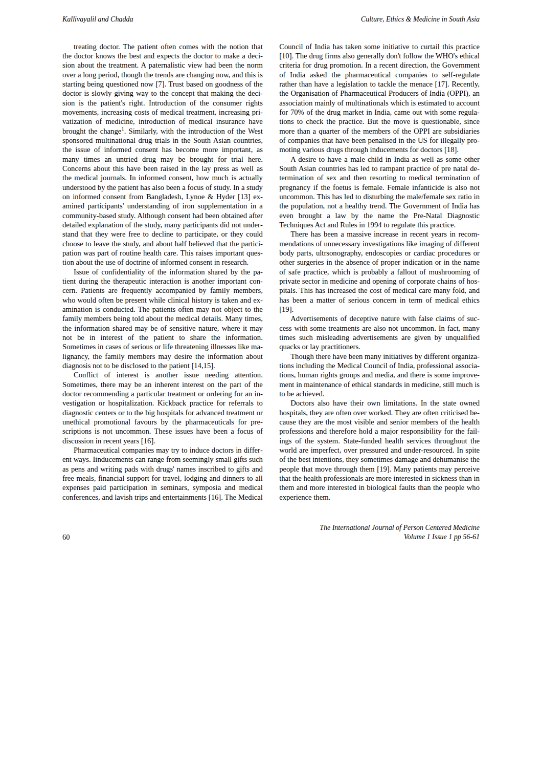Kallivayalil and Chadda Culture, Ethics & Medicine in South Asia
treating doctor. The patient often comes with the notion that the doctor knows the best and expects the doctor to make a decision about the treatment. A paternalistic view had been the norm over a long period, though the trends are changing now, and this is starting being questioned now [7]. Trust based on goodness of the doctor is slowly giving way to the concept that making the decision is the patient's right. Introduction of the consumer rights movements, increasing costs of medical treatment, increasing privatization of medicine, introduction of medical insurance have brought the change1. Similarly, with the introduction of the West sponsored multinational drug trials in the South Asian countries, the issue of informed consent has become more important, as many times an untried drug may be brought for trial here. Concerns about this have been raised in the lay press as well as the medical journals. In informed consent, how much is actually understood by the patient has also been a focus of study. In a study on informed consent from Bangladesh, Lynoe & Hyder [13] examined participants' understanding of iron supplementation in a community-based study. Although consent had been obtained after detailed explanation of the study, many participants did not understand that they were free to decline to participate, or they could choose to leave the study, and about half believed that the participation was part of routine health care. This raises important question about the use of doctrine of informed consent in research.
Issue of confidentiality of the information shared by the patient during the therapeutic interaction is another important concern. Patients are frequently accompanied by family members, who would often be present while clinical history is taken and examination is conducted. The patients often may not object to the family members being told about the medical details. Many times, the information shared may be of sensitive nature, where it may not be in interest of the patient to share the information. Sometimes in cases of serious or life threatening illnesses like malignancy, the family members may desire the information about diagnosis not to be disclosed to the patient [14,15].
Conflict of interest is another issue needing attention. Sometimes, there may be an inherent interest on the part of the doctor recommending a particular treatment or ordering for an investigation or hospitalization. Kickback practice for referrals to diagnostic centers or to the big hospitals for advanced treatment or unethical promotional favours by the pharmaceuticals for prescriptions is not uncommon. These issues have been a focus of discussion in recent years [16].
Pharmaceutical companies may try to induce doctors in different ways. Iinducements can range from seemingly small gifts such as pens and writing pads with drugs' names inscribed to gifts and free meals, financial support for travel, lodging and dinners to all expenses paid participation in seminars, symposia and medical conferences, and lavish trips and entertainments [16]. The Medical Council of India has taken some initiative to curtail this practice [10]. The drug firms also generally don't follow the WHO's ethical criteria for drug promotion. In a recent direction, the Government of India asked the pharmaceutical companies to self-regulate rather than have a legislation to tackle the menace [17]. Recently, the Organisation of Pharmaceutical Producers of India (OPPI), an association mainly of multinationals which is estimated to account for 70% of the drug market in India, came out with some regulations to check the practice. But the move is questionable, since more than a quarter of the members of the OPPI are subsidiaries of companies that have been penalised in the US for illegally promoting various drugs through inducements for doctors [18].
A desire to have a male child in India as well as some other South Asian countries has led to rampant practice of pre natal determination of sex and then resorting to medical termination of pregnancy if the foetus is female. Female infanticide is also not uncommon. This has led to disturbing the male/female sex ratio in the population, not a healthy trend. The Government of India has even brought a law by the name the Pre-Natal Diagnostic Techniques Act and Rules in 1994 to regulate this practice.
There has been a massive increase in recent years in recommendations of unnecessary investigations like imaging of different body parts, ultrsonography, endoscopies or cardiac procedures or other surgeries in the absence of proper indication or in the name of safe practice, which is probably a fallout of mushrooming of private sector in medicine and opening of corporate chains of hospitals. This has increased the cost of medical care many fold, and has been a matter of serious concern in term of medical ethics [19].
Advertisements of deceptive nature with false claims of success with some treatments are also not uncommon. In fact, many times such misleading advertisements are given by unqualified quacks or lay practitioners.
Though there have been many initiatives by different organizations including the Medical Council of India, professional associations, human rights groups and media, and there is some improvement in maintenance of ethical standards in medicine, still much is to be achieved.
Doctors also have their own limitations. In the state owned hospitals, they are often over worked. They are often criticised because they are the most visible and senior members of the health professions and therefore hold a major responsibility for the failings of the system. State-funded health services throughout the world are imperfect, over pressured and under-resourced. In spite of the best intentions, they sometimes damage and dehumanise the people that move through them [19]. Many patients may perceive that the health professionals are more interested in sickness than in them and more interested in biological faults than the people who experience them.
60 The International Journal of Person Centered Medicine
Volume 1 Issue 1 pp 56-61